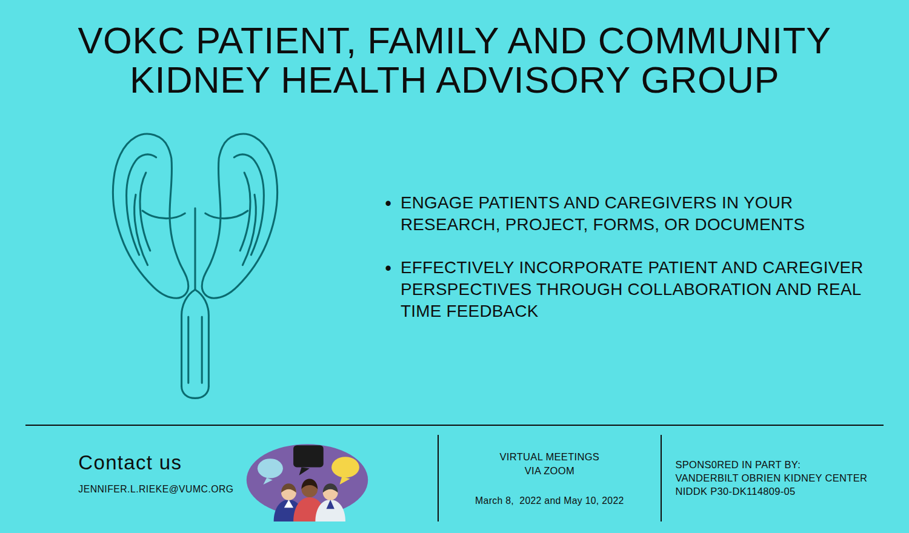VOKC Patient, Family and Community Kidney Health Advisory Group
Engage patients and caregivers in your research, project, forms, or documents
Effectively incorporate patient and caregiver perspectives through collaboration and real time feedback
Contact us
jennifer.l.rieke@vumc.org
Virtual meetings
via Zoom
March 8, 2022 and May 10, 2022
Spons0red in part by:
Vanderbilt OBrien Kidney Center
NIDDK P30-DK114809-05